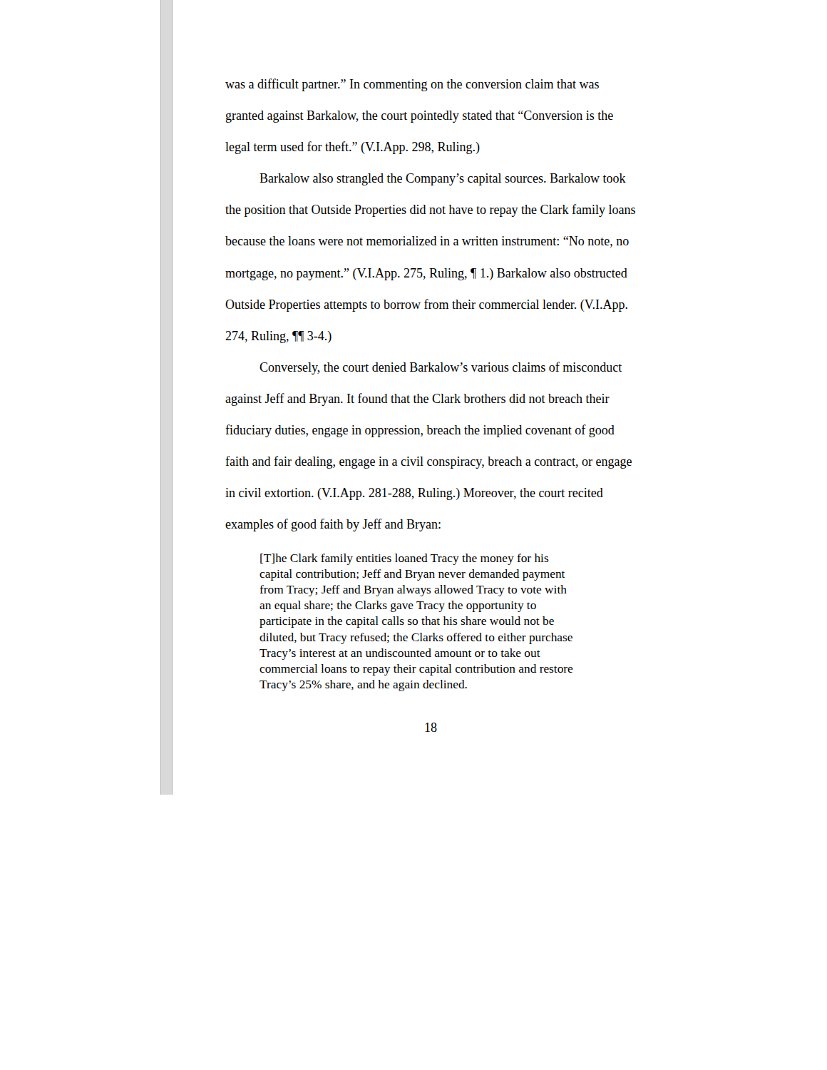was a difficult partner.” In commenting on the conversion claim that was granted against Barkalow, the court pointedly stated that “Conversion is the legal term used for theft.” (V.I.App. 298, Ruling.)
Barkalow also strangled the Company’s capital sources. Barkalow took the position that Outside Properties did not have to repay the Clark family loans because the loans were not memorialized in a written instrument: “No note, no mortgage, no payment.” (V.I.App. 275, Ruling, ¶ 1.) Barkalow also obstructed Outside Properties attempts to borrow from their commercial lender. (V.I.App. 274, Ruling, ¶¶ 3-4.)
Conversely, the court denied Barkalow’s various claims of misconduct against Jeff and Bryan. It found that the Clark brothers did not breach their fiduciary duties, engage in oppression, breach the implied covenant of good faith and fair dealing, engage in a civil conspiracy, breach a contract, or engage in civil extortion. (V.I.App. 281-288, Ruling.) Moreover, the court recited examples of good faith by Jeff and Bryan:
[T]he Clark family entities loaned Tracy the money for his capital contribution; Jeff and Bryan never demanded payment from Tracy; Jeff and Bryan always allowed Tracy to vote with an equal share; the Clarks gave Tracy the opportunity to participate in the capital calls so that his share would not be diluted, but Tracy refused; the Clarks offered to either purchase Tracy’s interest at an undiscounted amount or to take out commercial loans to repay their capital contribution and restore Tracy’s 25% share, and he again declined.
18